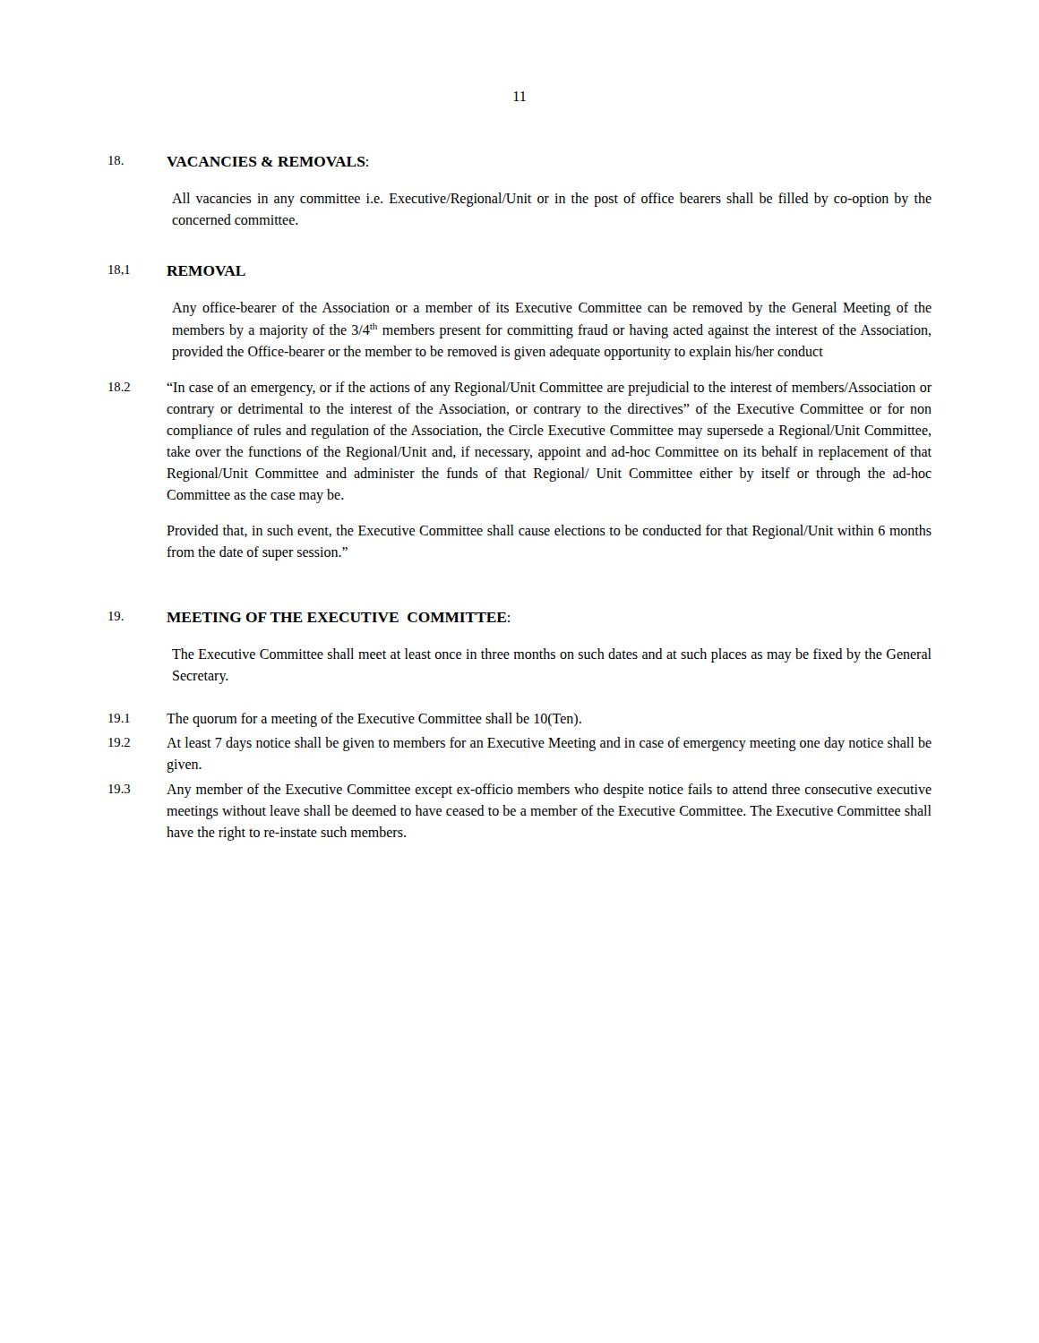11
18.
VACANCIES & REMOVALS
:
All vacancies in any committee i.e. Executive/Regional/Unit or in the post of office bearers shall be filled by co-option by the concerned committee.
18,1
REMOVAL
Any office-bearer of the Association or a member of its Executive Committee can be removed by the General Meeting of the members by a majority of the 3/4th members present for committing fraud or having acted against the interest of the Association, provided the Office-bearer or the member to be removed is given adequate opportunity to explain his/her conduct
18.2
“In case of an emergency, or if the actions of any Regional/Unit Committee are prejudicial to the interest of members/Association or contrary or detrimental to the interest of the Association, or contrary to the directives” of the Executive Committee or for non compliance of rules and regulation of the Association, the Circle Executive Committee may supersede a Regional/Unit Committee, take over the functions of the Regional/Unit and, if necessary, appoint and ad-hoc Committee on its behalf in replacement of that Regional/Unit Committee and administer the funds of that Regional/ Unit Committee either by itself or through the ad-hoc Committee as the case may be.
Provided that, in such event, the Executive Committee shall cause elections to be conducted for that Regional/Unit within 6 months from the date of super session.”
19.
MEETING OF THE EXECUTIVE COMMITTEE
:
The Executive Committee shall meet at least once in three months on such dates and at such places as may be fixed by the General Secretary.
19.1
The quorum for a meeting of the Executive Committee shall be 10(Ten).
19.2
At least 7 days notice shall be given to members for an Executive Meeting and in case of emergency meeting one day notice shall be given.
19.3
Any member of the Executive Committee except ex-officio members who despite notice fails to attend three consecutive executive meetings without leave shall be deemed to have ceased to be a member of the Executive Committee. The Executive Committee shall have the right to re-instate such members.